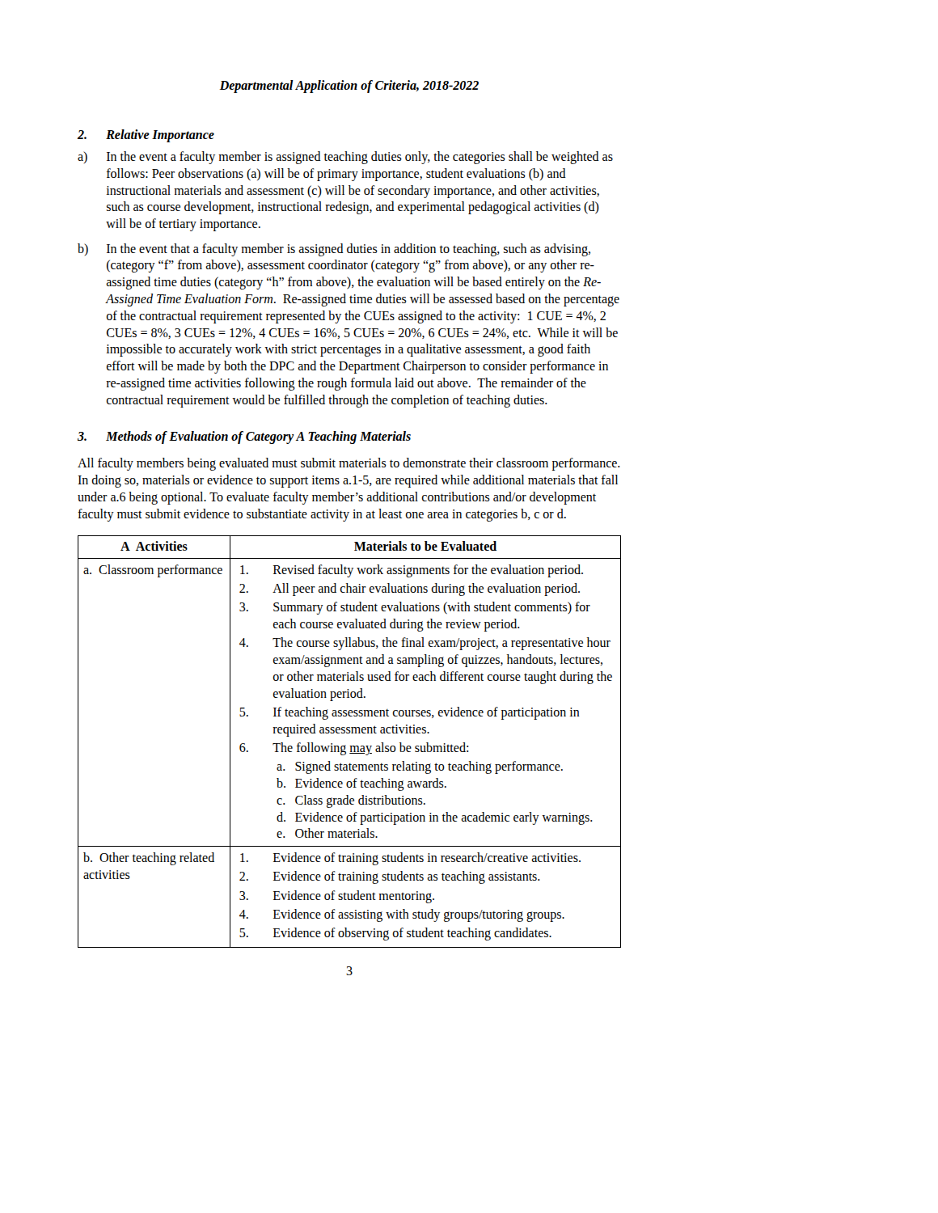Departmental Application of Criteria, 2018-2022
2. Relative Importance
a) In the event a faculty member is assigned teaching duties only, the categories shall be weighted as follows: Peer observations (a) will be of primary importance, student evaluations (b) and instructional materials and assessment (c) will be of secondary importance, and other activities, such as course development, instructional redesign, and experimental pedagogical activities (d) will be of tertiary importance.
b) In the event that a faculty member is assigned duties in addition to teaching, such as advising, (category “f” from above), assessment coordinator (category “g” from above), or any other re-assigned time duties (category “h” from above), the evaluation will be based entirely on the Re-Assigned Time Evaluation Form. Re-assigned time duties will be assessed based on the percentage of the contractual requirement represented by the CUEs assigned to the activity: 1 CUE = 4%, 2 CUEs = 8%, 3 CUEs = 12%, 4 CUEs = 16%, 5 CUEs = 20%, 6 CUEs = 24%, etc. While it will be impossible to accurately work with strict percentages in a qualitative assessment, a good faith effort will be made by both the DPC and the Department Chairperson to consider performance in re-assigned time activities following the rough formula laid out above. The remainder of the contractual requirement would be fulfilled through the completion of teaching duties.
3. Methods of Evaluation of Category A Teaching Materials
All faculty members being evaluated must submit materials to demonstrate their classroom performance. In doing so, materials or evidence to support items a.1-5, are required while additional materials that fall under a.6 being optional. To evaluate faculty member’s additional contributions and/or development faculty must submit evidence to substantiate activity in at least one area in categories b, c or d.
| A Activities | Materials to be Evaluated |
| --- | --- |
| a. Classroom performance | 1. Revised faculty work assignments for the evaluation period. 2. All peer and chair evaluations during the evaluation period. 3. Summary of student evaluations (with student comments) for each course evaluated during the review period. 4. The course syllabus, the final exam/project, a representative hour exam/assignment and a sampling of quizzes, handouts, lectures, or other materials used for each different course taught during the evaluation period. 5. If teaching assessment courses, evidence of participation in required assessment activities. 6. The following may also be submitted: a. Signed statements relating to teaching performance. b. Evidence of teaching awards. c. Class grade distributions. d. Evidence of participation in the academic early warnings. e. Other materials. |
| b. Other teaching related activities | 1. Evidence of training students in research/creative activities. 2. Evidence of training students as teaching assistants. 3. Evidence of student mentoring. 4. Evidence of assisting with study groups/tutoring groups. 5. Evidence of observing of student teaching candidates. |
3